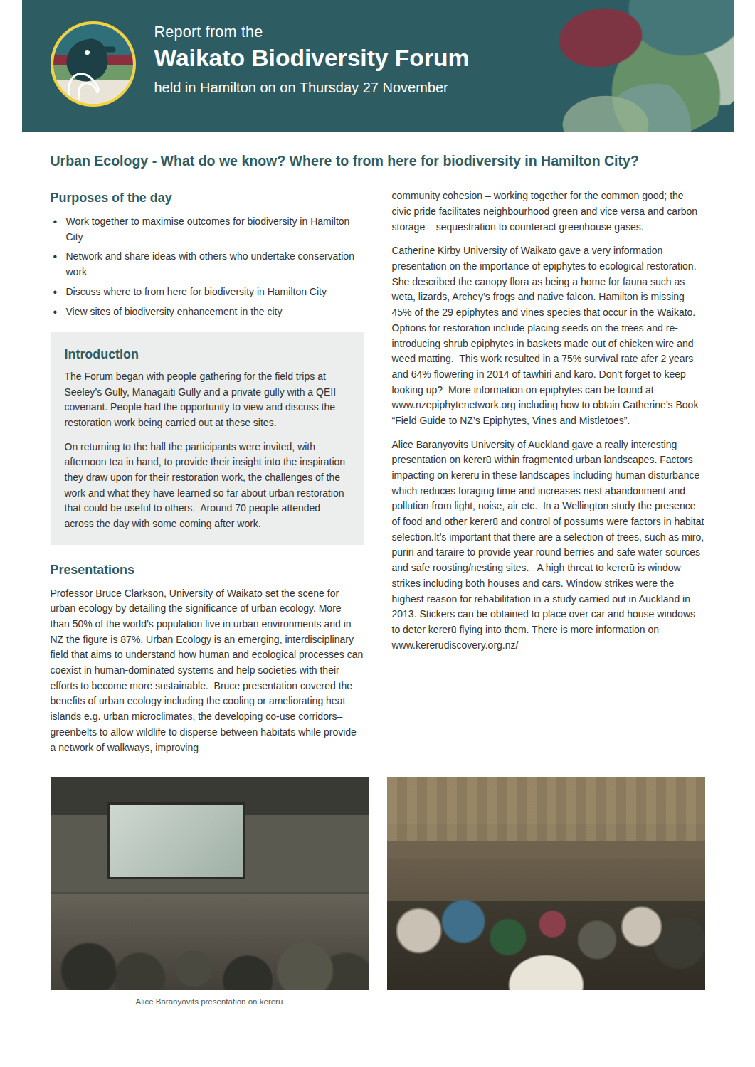Report from the
Waikato Biodiversity Forum
held in Hamilton on on Thursday 27 November
Urban Ecology - What do we know? Where to from here for biodiversity in Hamilton City?
Purposes of the day
Work together to maximise outcomes for biodiversity in Hamilton City
Network and share ideas with others who undertake conservation work
Discuss where to from here for biodiversity in Hamilton City
View sites of biodiversity enhancement in the city
Introduction
The Forum began with people gathering for the field trips at Seeley’s Gully, Managaiti Gully and a private gully with a QEII covenant. People had the opportunity to view and discuss the restoration work being carried out at these sites.
On returning to the hall the participants were invited, with afternoon tea in hand, to provide their insight into the inspiration they draw upon for their restoration work, the challenges of the work and what they have learned so far about urban restoration that could be useful to others. Around 70 people attended across the day with some coming after work.
Presentations
Professor Bruce Clarkson, University of Waikato set the scene for urban ecology by detailing the significance of urban ecology. More than 50% of the world’s population live in urban environments and in NZ the figure is 87%. Urban Ecology is an emerging, interdisciplinary field that aims to understand how human and ecological processes can coexist in human-dominated systems and help societies with their efforts to become more sustainable. Bruce presentation covered the benefits of urban ecology including the cooling or ameliorating heat islands e.g. urban microclimates, the developing co-use corridors–greenbelts to allow wildlife to disperse between habitats while provide a network of walkways, improving
community cohesion – working together for the common good; the civic pride facilitates neighbourhood green and vice versa and carbon storage – sequestration to counteract greenhouse gases.
Catherine Kirby University of Waikato gave a very information presentation on the importance of epiphytes to ecological restoration. She described the canopy flora as being a home for fauna such as weta, lizards, Archey’s frogs and native falcon. Hamilton is missing 45% of the 29 epiphytes and vines species that occur in the Waikato. Options for restoration include placing seeds on the trees and re-introducing shrub epiphytes in baskets made out of chicken wire and weed matting. This work resulted in a 75% survival rate afer 2 years and 64% flowering in 2014 of tawhiri and karo. Don’t forget to keep looking up? More information on epiphytes can be found at www.nzepiphytenetwork.org including how to obtain Catherine’s Book “Field Guide to NZ’s Epiphytes, Vines and Mistletoes”.
Alice Baranyovits University of Auckland gave a really interesting presentation on kererū within fragmented urban landscapes. Factors impacting on kererū in these landscapes including human disturbance which reduces foraging time and increases nest abandonment and pollution from light, noise, air etc. In a Wellington study the presence of food and other kererū and control of possums were factors in habitat selection.It’s important that there are a selection of trees, such as miro, puriri and taraire to provide year round berries and safe water sources and safe roosting/nesting sites. A high threat to kererū is window strikes including both houses and cars. Window strikes were the highest reason for rehabilitation in a study carried out in Auckland in 2013. Stickers can be obtained to place over car and house windows to deter kererū flying into them. There is more information on www.kererudiscovery.org.nz/
Alice Baranyovits presentation on kereru